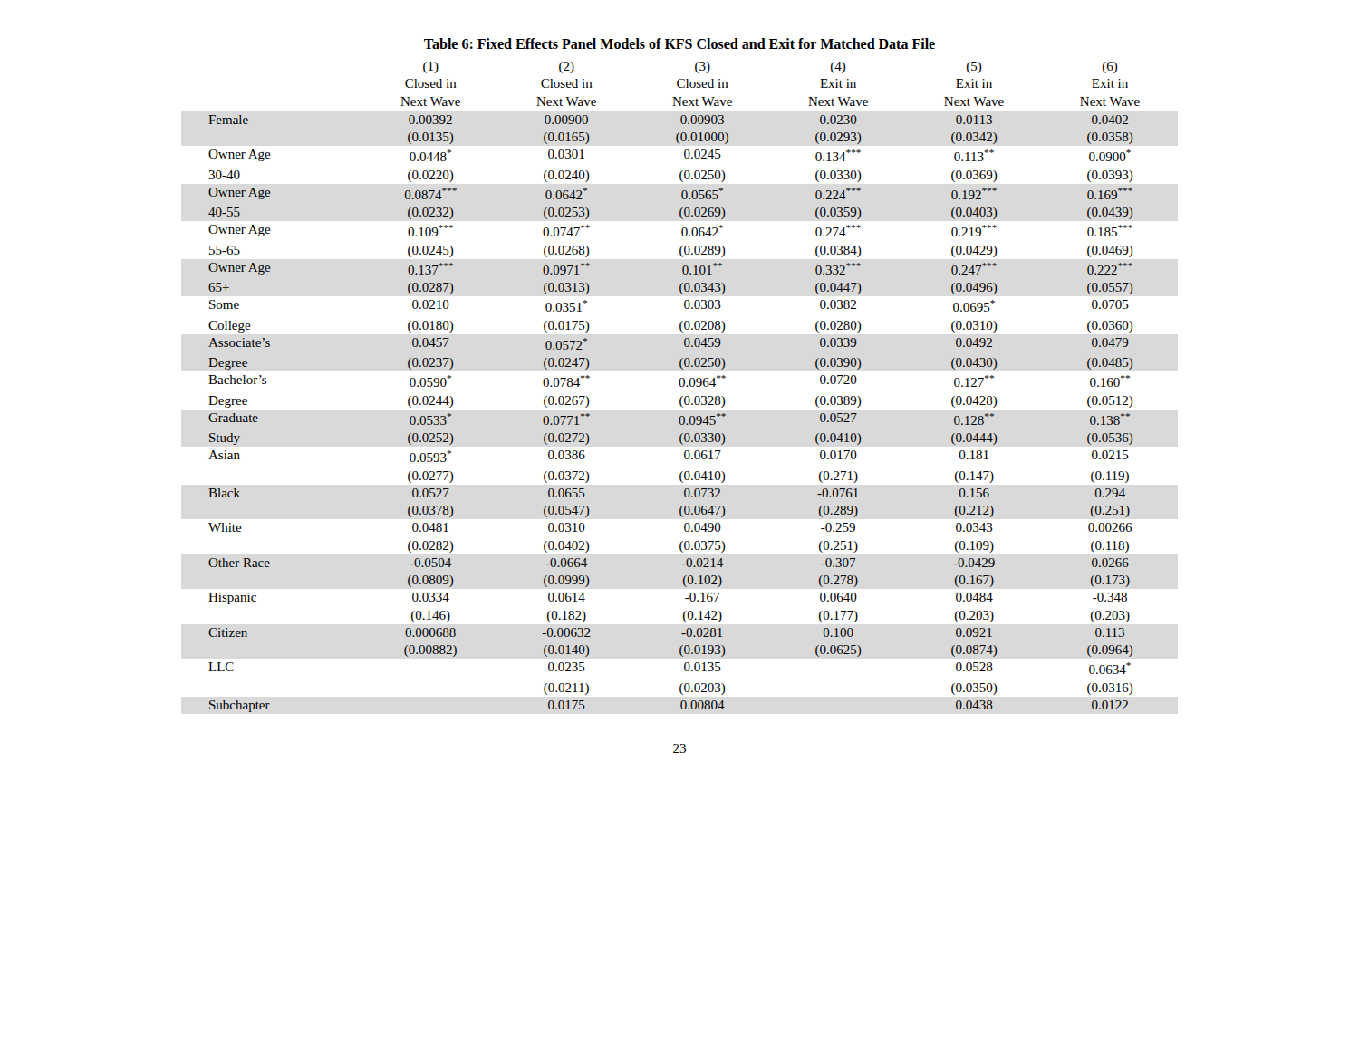Table 6: Fixed Effects Panel Models of KFS Closed and Exit for Matched Data File
| | (1) | (2) | (3) | (4) | (5) | (6) |
| | Closed in | Closed in | Closed in | Exit in | Exit in | Exit in |
| | Next Wave | Next Wave | Next Wave | Next Wave | Next Wave | Next Wave |
| Female | 0.00392 | 0.00900 | 0.00903 | 0.0230 | 0.0113 | 0.0402 |
| | (0.0135) | (0.0165) | (0.01000) | (0.0293) | (0.0342) | (0.0358) |
| Owner Age | 0.0448 * | 0.0301 | 0.0245 | 0.134 *** | 0.113 ** | 0.0900 * |
| 30-40 | (0.0220) | (0.0240) | (0.0250) | (0.0330) | (0.0369) | (0.0393) |
| Owner Age | 0.0874 *** | 0.0642 * | 0.0565 * | 0.224 *** | 0.192 *** | 0.169 *** |
| 40-55 | (0.0232) | (0.0253) | (0.0269) | (0.0359) | (0.0403) | (0.0439) |
| Owner Age | 0.109 *** | 0.0747 ** | 0.0642 * | 0.274 *** | 0.219 *** | 0.185 *** |
| 55-65 | (0.0245) | (0.0268) | (0.0289) | (0.0384) | (0.0429) | (0.0469) |
| Owner Age | 0.137 *** | 0.0971 ** | 0.101 ** | 0.332 *** | 0.247 *** | 0.222 *** |
| 65+ | (0.0287) | (0.0313) | (0.0343) | (0.0447) | (0.0496) | (0.0557) |
| Some | 0.0210 | 0.0351 * | 0.0303 | 0.0382 | 0.0695 * | 0.0705 |
| College | (0.0180) | (0.0175) | (0.0208) | (0.0280) | (0.0310) | (0.0360) |
| Associate’s | 0.0457 | 0.0572 * | 0.0459 | 0.0339 | 0.0492 | 0.0479 |
| Degree | (0.0237) | (0.0247) | (0.0250) | (0.0390) | (0.0430) | (0.0485) |
| Bachelor’s | 0.0590 * | 0.0784 ** | 0.0964 ** | 0.0720 | 0.127 ** | 0.160 ** |
| Degree | (0.0244) | (0.0267) | (0.0328) | (0.0389) | (0.0428) | (0.0512) |
| Graduate | 0.0533 * | 0.0771 ** | 0.0945 ** | 0.0527 | 0.128 ** | 0.138 ** |
| Study | (0.0252) | (0.0272) | (0.0330) | (0.0410) | (0.0444) | (0.0536) |
| Asian | 0.0593 * | 0.0386 | 0.0617 | 0.0170 | 0.181 | 0.0215 |
| | (0.0277) | (0.0372) | (0.0410) | (0.271) | (0.147) | (0.119) |
| Black | 0.0527 | 0.0655 | 0.0732 | -0.0761 | 0.156 | 0.294 |
| | (0.0378) | (0.0547) | (0.0647) | (0.289) | (0.212) | (0.251) |
| White | 0.0481 | 0.0310 | 0.0490 | -0.259 | 0.0343 | 0.00266 |
| | (0.0282) | (0.0402) | (0.0375) | (0.251) | (0.109) | (0.118) |
| Other Race | -0.0504 | -0.0664 | -0.0214 | -0.307 | -0.0429 | 0.0266 |
| | (0.0809) | (0.0999) | (0.102) | (0.278) | (0.167) | (0.173) |
| Hispanic | 0.0334 | 0.0614 | -0.167 | 0.0640 | 0.0484 | -0.348 |
| | (0.146) | (0.182) | (0.142) | (0.177) | (0.203) | (0.203) |
| Citizen | 0.000688 | -0.00632 | -0.0281 | 0.100 | 0.0921 | 0.113 |
| | (0.00882) | (0.0140) | (0.0193) | (0.0625) | (0.0874) | (0.0964) |
| LLC | | 0.0235 | 0.0135 | | 0.0528 | 0.0634 * |
| | | (0.0211) | (0.0203) | | (0.0350) | (0.0316) |
| Subchapter | | 0.0175 | 0.00804 | | 0.0438 | 0.0122 |
23